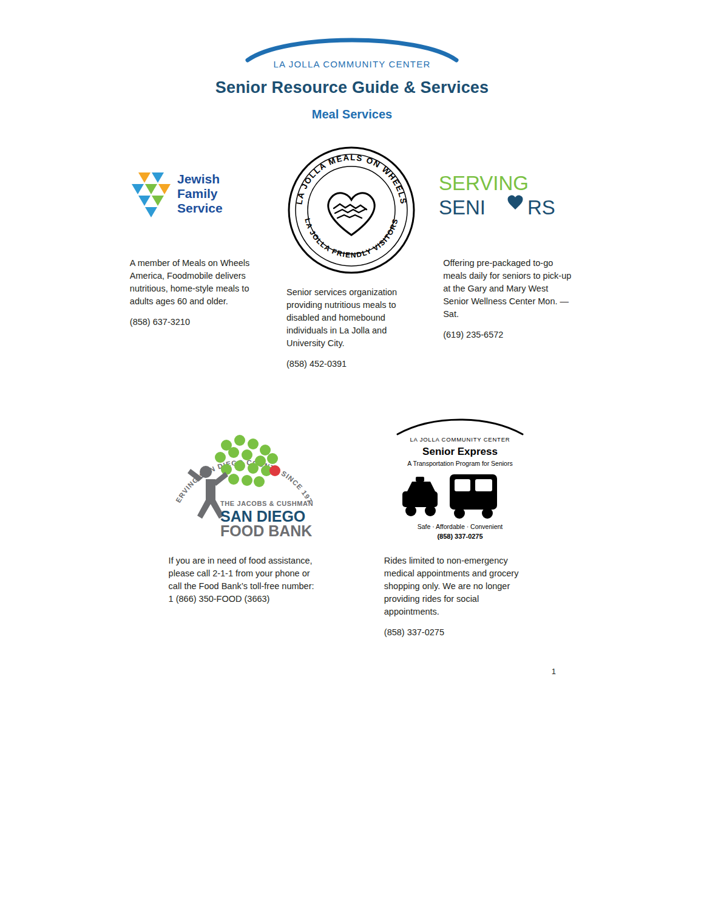LA JOLLA COMMUNITY CENTER
Senior Resource Guide & Services
Meal Services
Jewish Family Service
A member of Meals on Wheels America, Foodmobile delivers nutritious, home-style meals to adults ages 60 and older.
(858) 637-3210
LA JOLLA MEALS ON WHEELS LA JOLLA FRIENDLY VISITORS
Senior services organization providing nutritious meals to disabled and homebound individuals in La Jolla and University City.
(858) 452-0391
SERVING SENI RS
Offering pre-packaged to-go meals daily for seniors to pick-up at the Gary and Mary West Senior Wellness Center Mon. — Sat.
(619) 235-6572
SERVING SAN DIEGO COUNTY SINCE 1977 THE JACOBS & CUSHMAN SAN DIEGO FOOD BANK
If you are in need of food assistance, please call 2-1-1 from your phone or call the Food Bank’s toll-free number:
1 (866) 350-FOOD (3663)
LA JOLLA COMMUNITY CENTER Senior Express A Transportation Program for Seniors Safe · Affordable · Convenient (858) 337-0275
Rides limited to non-emergency medical appointments and grocery shopping only. We are no longer providing rides for social appointments.
(858) 337-0275
1